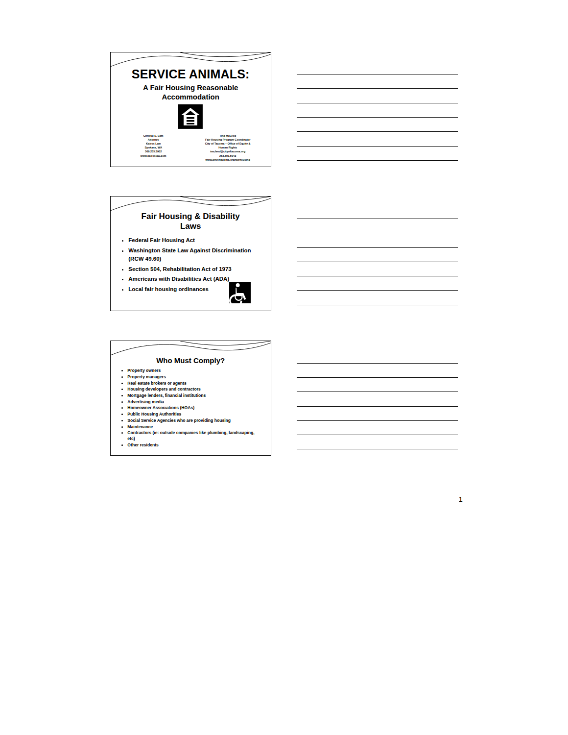SERVICE ANIMALS:
A Fair Housing Reasonable
Accommodation
Christal S. Lam
Attorney
Kairos Law
Spokane, WA
509.255.3902
www.kairoslaw.com
Tina McLeod
Fair Housing Program Coordinator
City of Tacoma – Office of Equity &
Human Rights
tmcleod@cityoftacoma.org
253.591.5043
www.cityoftacoma.org/fairhousing
Fair Housing & Disability
Laws
Federal Fair Housing Act
Washington State Law Against Discrimination (RCW 49.60)
Section 504, Rehabilitation Act of 1973
Americans with Disabilities Act (ADA)
Local fair housing ordinances
Who Must Comply?
Property owners
Property managers
Real estate brokers or agents
Housing developers and contractors
Mortgage lenders, financial institutions
Advertising media
Homeowner Associations (HOAs)
Public Housing Authorities
Social Service Agencies who are providing housing
Maintenance
Contractors (ie: outside companies like plumbing, landscaping, etc)
Other residents
1